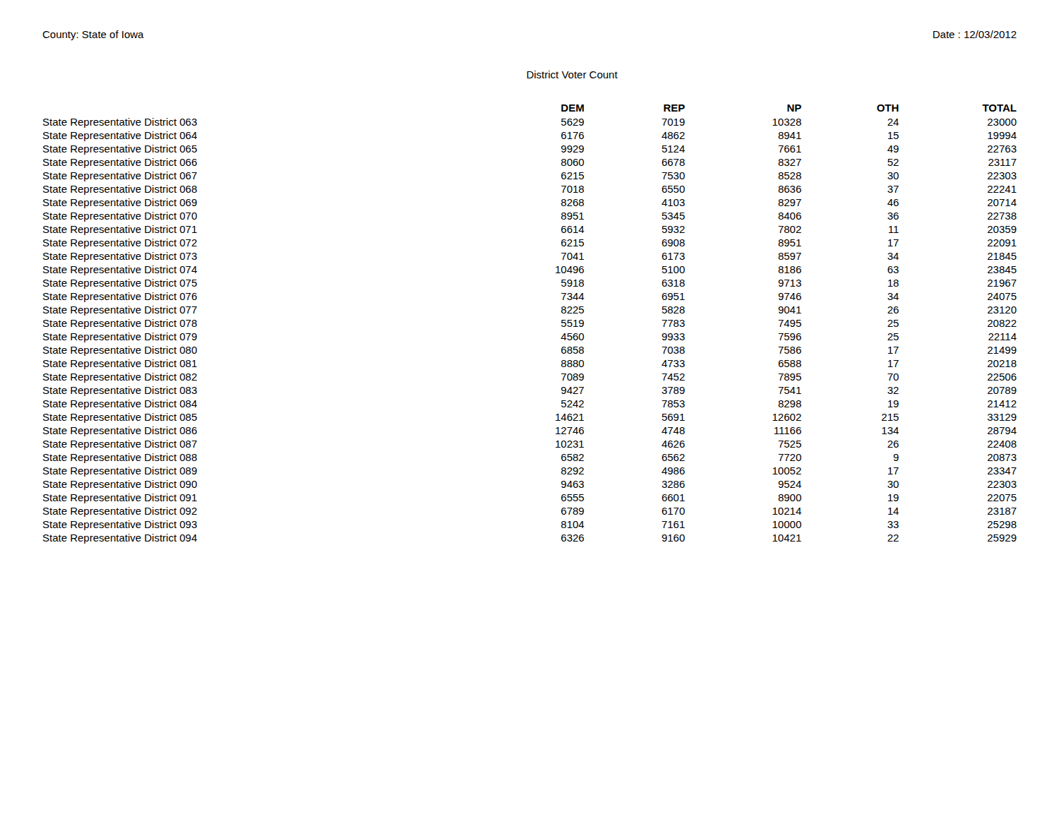County: State of Iowa
Date : 12/03/2012
District Voter Count
| | DEM | REP | NP | OTH | TOTAL |
| --- | --- | --- | --- | --- | --- |
| State Representative District 063 | 5629 | 7019 | 10328 | 24 | 23000 |
| State Representative District 064 | 6176 | 4862 | 8941 | 15 | 19994 |
| State Representative District 065 | 9929 | 5124 | 7661 | 49 | 22763 |
| State Representative District 066 | 8060 | 6678 | 8327 | 52 | 23117 |
| State Representative District 067 | 6215 | 7530 | 8528 | 30 | 22303 |
| State Representative District 068 | 7018 | 6550 | 8636 | 37 | 22241 |
| State Representative District 069 | 8268 | 4103 | 8297 | 46 | 20714 |
| State Representative District 070 | 8951 | 5345 | 8406 | 36 | 22738 |
| State Representative District 071 | 6614 | 5932 | 7802 | 11 | 20359 |
| State Representative District 072 | 6215 | 6908 | 8951 | 17 | 22091 |
| State Representative District 073 | 7041 | 6173 | 8597 | 34 | 21845 |
| State Representative District 074 | 10496 | 5100 | 8186 | 63 | 23845 |
| State Representative District 075 | 5918 | 6318 | 9713 | 18 | 21967 |
| State Representative District 076 | 7344 | 6951 | 9746 | 34 | 24075 |
| State Representative District 077 | 8225 | 5828 | 9041 | 26 | 23120 |
| State Representative District 078 | 5519 | 7783 | 7495 | 25 | 20822 |
| State Representative District 079 | 4560 | 9933 | 7596 | 25 | 22114 |
| State Representative District 080 | 6858 | 7038 | 7586 | 17 | 21499 |
| State Representative District 081 | 8880 | 4733 | 6588 | 17 | 20218 |
| State Representative District 082 | 7089 | 7452 | 7895 | 70 | 22506 |
| State Representative District 083 | 9427 | 3789 | 7541 | 32 | 20789 |
| State Representative District 084 | 5242 | 7853 | 8298 | 19 | 21412 |
| State Representative District 085 | 14621 | 5691 | 12602 | 215 | 33129 |
| State Representative District 086 | 12746 | 4748 | 11166 | 134 | 28794 |
| State Representative District 087 | 10231 | 4626 | 7525 | 26 | 22408 |
| State Representative District 088 | 6582 | 6562 | 7720 | 9 | 20873 |
| State Representative District 089 | 8292 | 4986 | 10052 | 17 | 23347 |
| State Representative District 090 | 9463 | 3286 | 9524 | 30 | 22303 |
| State Representative District 091 | 6555 | 6601 | 8900 | 19 | 22075 |
| State Representative District 092 | 6789 | 6170 | 10214 | 14 | 23187 |
| State Representative District 093 | 8104 | 7161 | 10000 | 33 | 25298 |
| State Representative District 094 | 6326 | 9160 | 10421 | 22 | 25929 |